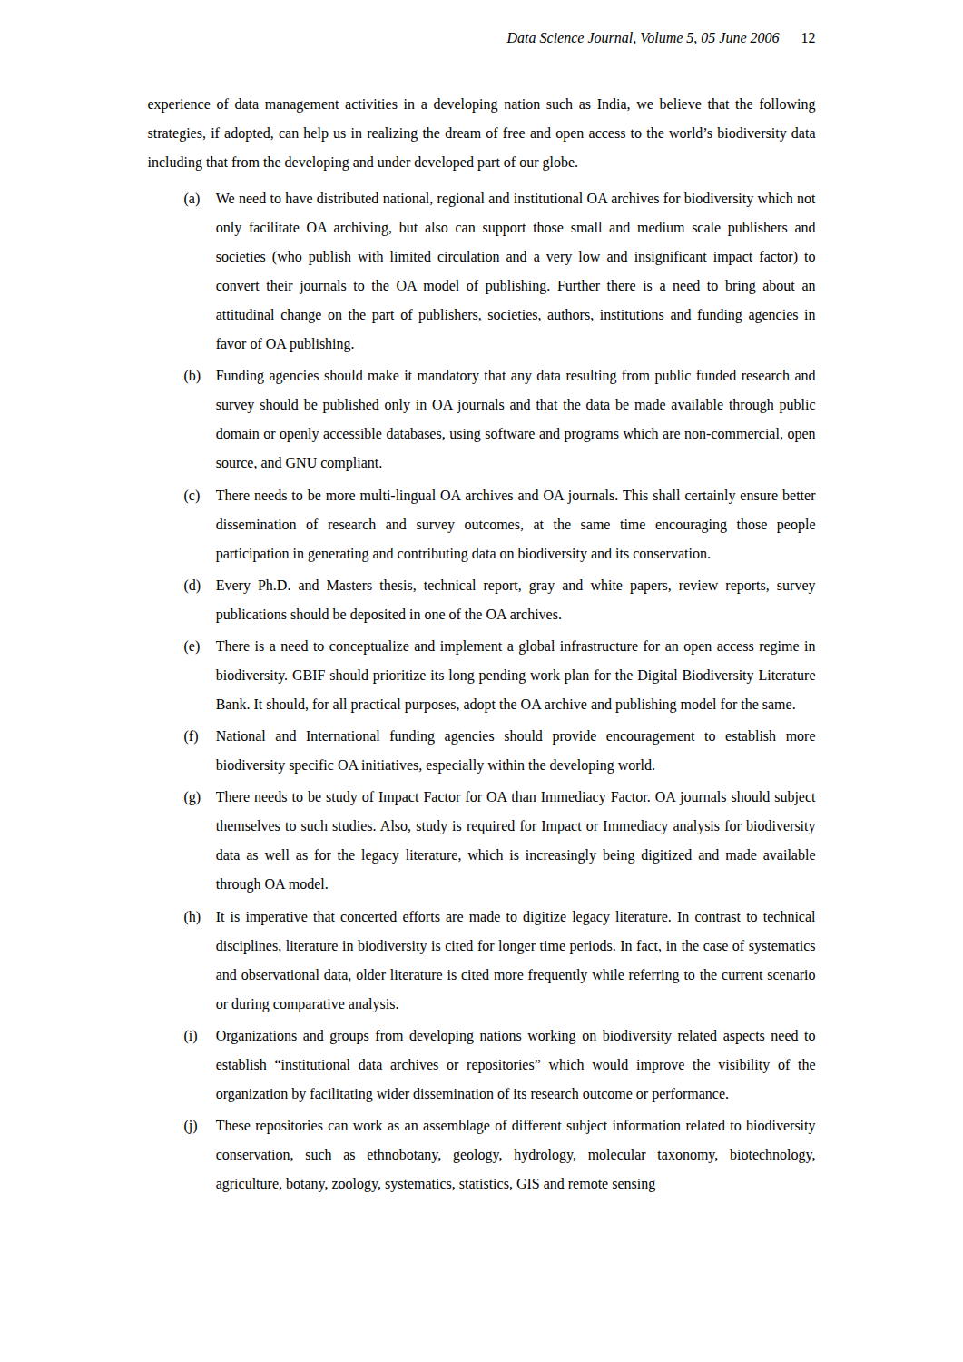Data Science Journal, Volume 5, 05 June 200612
experience of data management activities in a developing nation such as India, we believe that the following strategies, if adopted, can help us in realizing the dream of free and open access to the world’s biodiversity data including that from the developing and under developed part of our globe.
We need to have distributed national, regional and institutional OA archives for biodiversity which not only facilitate OA archiving, but also can support those small and medium scale publishers and societies (who publish with limited circulation and a very low and insignificant impact factor) to convert their journals to the OA model of publishing. Further there is a need to bring about an attitudinal change on the part of publishers, societies, authors, institutions and funding agencies in favor of OA publishing.
Funding agencies should make it mandatory that any data resulting from public funded research and survey should be published only in OA journals and that the data be made available through public domain or openly accessible databases, using software and programs which are non-commercial, open source, and GNU compliant.
There needs to be more multi-lingual OA archives and OA journals. This shall certainly ensure better dissemination of research and survey outcomes, at the same time encouraging those people participation in generating and contributing data on biodiversity and its conservation.
Every Ph.D. and Masters thesis, technical report, gray and white papers, review reports, survey publications should be deposited in one of the OA archives.
There is a need to conceptualize and implement a global infrastructure for an open access regime in biodiversity. GBIF should prioritize its long pending work plan for the Digital Biodiversity Literature Bank. It should, for all practical purposes, adopt the OA archive and publishing model for the same.
National and International funding agencies should provide encouragement to establish more biodiversity specific OA initiatives, especially within the developing world.
There needs to be study of Impact Factor for OA than Immediacy Factor. OA journals should subject themselves to such studies. Also, study is required for Impact or Immediacy analysis for biodiversity data as well as for the legacy literature, which is increasingly being digitized and made available through OA model.
It is imperative that concerted efforts are made to digitize legacy literature. In contrast to technical disciplines, literature in biodiversity is cited for longer time periods. In fact, in the case of systematics and observational data, older literature is cited more frequently while referring to the current scenario or during comparative analysis.
Organizations and groups from developing nations working on biodiversity related aspects need to establish “institutional data archives or repositories” which would improve the visibility of the organization by facilitating wider dissemination of its research outcome or performance.
These repositories can work as an assemblage of different subject information related to biodiversity conservation, such as ethnobotany, geology, hydrology, molecular taxonomy, biotechnology, agriculture, botany, zoology, systematics, statistics, GIS and remote sensing